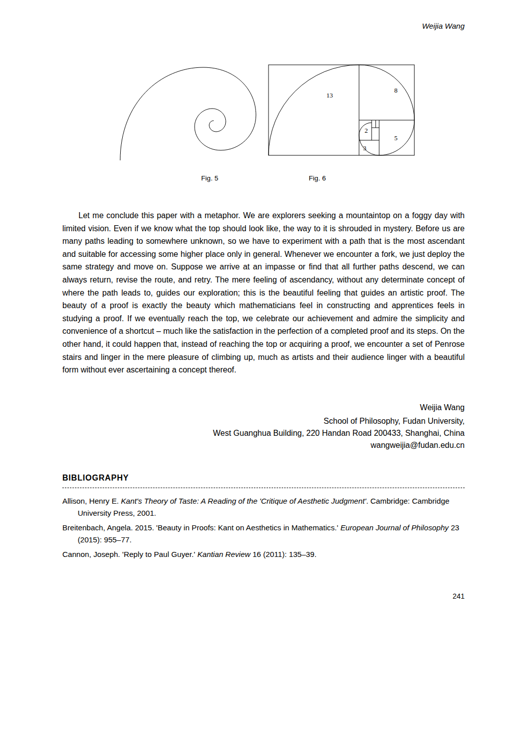Weijia Wang
13 8 5 3 2
Fig. 5 Fig. 6
Let me conclude this paper with a metaphor. We are explorers seeking a mountaintop on a foggy day with limited vision. Even if we know what the top should look like, the way to it is shrouded in mystery. Before us are many paths leading to somewhere unknown, so we have to experiment with a path that is the most ascendant and suitable for accessing some higher place only in general. Whenever we encounter a fork, we just deploy the same strategy and move on. Suppose we arrive at an impasse or find that all further paths descend, we can always return, revise the route, and retry. The mere feeling of ascendancy, without any determinate concept of where the path leads to, guides our exploration; this is the beautiful feeling that guides an artistic proof. The beauty of a proof is exactly the beauty which mathematicians feel in constructing and apprentices feels in studying a proof. If we eventually reach the top, we celebrate our achievement and admire the simplicity and convenience of a shortcut – much like the satisfaction in the perfection of a completed proof and its steps. On the other hand, it could happen that, instead of reaching the top or acquiring a proof, we encounter a set of Penrose stairs and linger in the mere pleasure of climbing up, much as artists and their audience linger with a beautiful form without ever ascertaining a concept thereof.
Weijia Wang
School of Philosophy, Fudan University,
West Guanghua Building, 220 Handan Road 200433, Shanghai, China
wangweijia@fudan.edu.cn
BIBLIOGRAPHY
Allison, Henry E. Kant's Theory of Taste: A Reading of the 'Critique of Aesthetic Judgment'. Cambridge: Cambridge University Press, 2001.
Breitenbach, Angela. 2015. 'Beauty in Proofs: Kant on Aesthetics in Mathematics.' European Journal of Philosophy 23 (2015): 955–77.
Cannon, Joseph. 'Reply to Paul Guyer.' Kantian Review 16 (2011): 135–39.
241